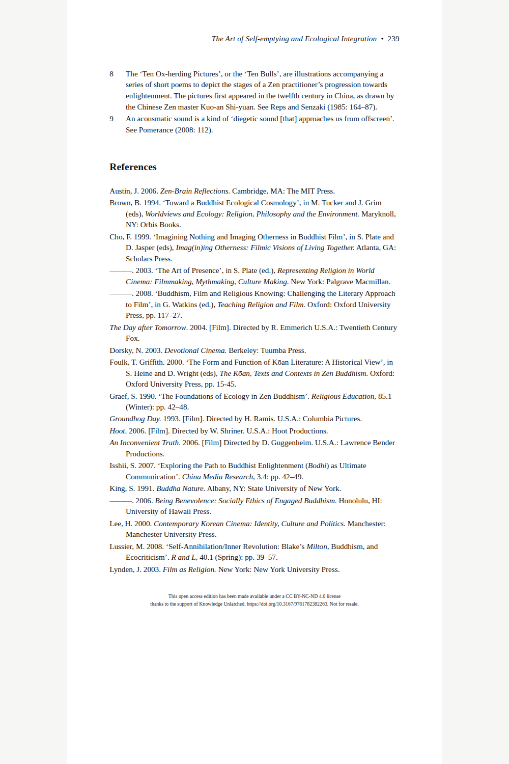The Art of Self-emptying and Ecological Integration • 239
8 The ‘Ten Ox-herding Pictures’, or the ‘Ten Bulls’, are illustrations accompanying a series of short poems to depict the stages of a Zen practitioner’s progression towards enlightenment. The pictures first appeared in the twelfth century in China, as drawn by the Chinese Zen master Kuo-an Shi-yuan. See Reps and Senzaki (1985: 164–87).
9 An acousmatic sound is a kind of ‘diegetic sound [that] approaches us from offscreen’. See Pomerance (2008: 112).
References
Austin, J. 2006. Zen-Brain Reflections. Cambridge, MA: The MIT Press.
Brown, B. 1994. ‘Toward a Buddhist Ecological Cosmology’, in M. Tucker and J. Grim (eds), Worldviews and Ecology: Religion, Philosophy and the Environment. Maryknoll, NY: Orbis Books.
Cho, F. 1999. ‘Imagining Nothing and Imaging Otherness in Buddhist Film’, in S. Plate and D. Jasper (eds), Imag(in)ing Otherness: Filmic Visions of Living Together. Atlanta, GA: Scholars Press.
———. 2003. ‘The Art of Presence’, in S. Plate (ed.), Representing Religion in World Cinema: Filmmaking, Mythmaking, Culture Making. New York: Palgrave Macmillan.
———. 2008. ‘Buddhism, Film and Religious Knowing: Challenging the Literary Approach to Film’, in G. Watkins (ed.), Teaching Religion and Film. Oxford: Oxford University Press, pp. 117–27.
The Day after Tomorrow. 2004. [Film]. Directed by R. Emmerich U.S.A.: Twentieth Century Fox.
Dorsky, N. 2003. Devotional Cinema. Berkeley: Tuumba Press.
Foulk, T. Griffith. 2000. ‘The Form and Function of Kōan Literature: A Historical View’, in S. Heine and D. Wright (eds), The Kōan, Texts and Contexts in Zen Buddhism. Oxford: Oxford University Press, pp. 15-45.
Graef, S. 1990. ‘The Foundations of Ecology in Zen Buddhism’. Religious Education, 85.1 (Winter): pp. 42–48.
Groundhog Day. 1993. [Film]. Directed by H. Ramis. U.S.A.: Columbia Pictures.
Hoot. 2006. [Film]. Directed by W. Shriner. U.S.A.: Hoot Productions.
An Inconvenient Truth. 2006. [Film] Directed by D. Guggenheim. U.S.A.: Lawrence Bender Productions.
Isshii, S. 2007. ‘Exploring the Path to Buddhist Enlightenment (Bodhi) as Ultimate Communication’. China Media Research, 3.4: pp. 42–49.
King, S. 1991. Buddha Nature. Albany, NY: State University of New York.
———. 2006. Being Benevolence: Socially Ethics of Engaged Buddhism. Honolulu, HI: University of Hawaii Press.
Lee, H. 2000. Contemporary Korean Cinema: Identity, Culture and Politics. Manchester: Manchester University Press.
Lussier, M. 2008. ‘Self-Annihilation/Inner Revolution: Blake’s Milton, Buddhism, and Ecocriticism’. R and L, 40.1 (Spring): pp. 39–57.
Lynden, J. 2003. Film as Religion. New York: New York University Press.
This open access edition has been made available under a CC BY-NC-ND 4.0 license
thanks to the support of Knowledge Unlatched. https://doi.org/10.3167/9781782382263. Not for resale.